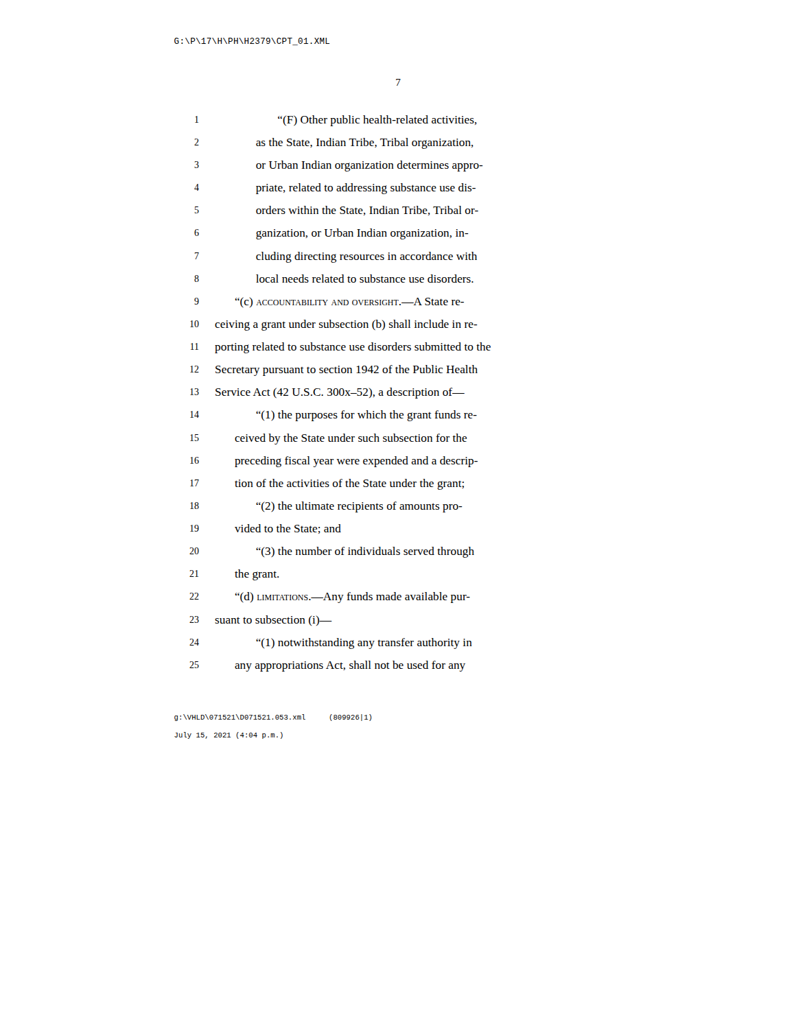G:\P\17\H\PH\H2379\CPT_01.XML
7
“(F) Other public health-related activities,
as the State, Indian Tribe, Tribal organization,
or Urban Indian organization determines appro-
priate, related to addressing substance use dis-
orders within the State, Indian Tribe, Tribal or-
ganization, or Urban Indian organization, in-
cluding directing resources in accordance with
local needs related to substance use disorders.
“(c) Accountability and Oversight.—A State re-
ceiving a grant under subsection (b) shall include in re-
porting related to substance use disorders submitted to the
Secretary pursuant to section 1942 of the Public Health
Service Act (42 U.S.C. 300x–52), a description of—
“(1) the purposes for which the grant funds re-
ceived by the State under such subsection for the
preceding fiscal year were expended and a descrip-
tion of the activities of the State under the grant;
“(2) the ultimate recipients of amounts pro-
vided to the State; and
“(3) the number of individuals served through
the grant.
“(d) Limitations.—Any funds made available pur-
suant to subsection (i)—
“(1) notwithstanding any transfer authority in
any appropriations Act, shall not be used for any
g:\VHLD\071521\D071521.053.xml (809926|1)
July 15, 2021 (4:04 p.m.)